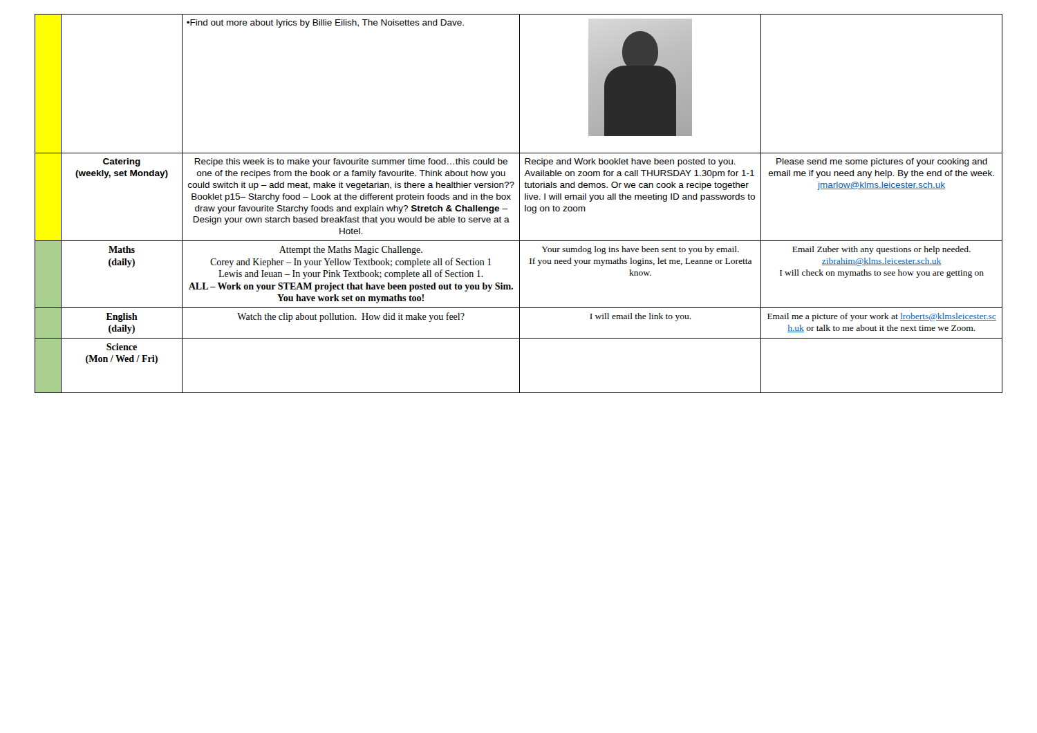| | | •Find out more about lyrics by Billie Eilish, The Noisettes and Dave. | | |
| | Catering (weekly, set Monday) | Recipe this week is to make your favourite summer time food…this could be one of the recipes from the book or a family favourite. Think about how you could switch it up – add meat, make it vegetarian, is there a healthier version?? Booklet p15– Starchy food – Look at the different protein foods and in the box draw your favourite Starchy foods and explain why? Stretch & Challenge –Design your own starch based breakfast that you would be able to serve at a Hotel. | Recipe and Work booklet have been posted to you. Available on zoom for a call THURSDAY 1.30pm for 1-1 tutorials and demos. Or we can cook a recipe together live. I will email you all the meeting ID and passwords to log on to zoom | Please send me some pictures of your cooking and email me if you need any help. By the end of the week. jmarlow@klms.leicester.sch.uk |
| | Maths (daily) | Attempt the Maths Magic Challenge. Corey and Kiepher – In your Yellow Textbook; complete all of Section 1 Lewis and Ieuan – In your Pink Textbook; complete all of Section 1. ALL – Work on your STEAM project that have been posted out to you by Sim. You have work set on mymaths too! | Your sumdog log ins have been sent to you by email. If you need your mymaths logins, let me, Leanne or Loretta know. | Email Zuber with any questions or help needed. zibrahim@klms.leicester.sch.uk I will check on mymaths to see how you are getting on |
| | English (daily) | Watch the clip about pollution. How did it make you feel? | I will email the link to you. | Email me a picture of your work at lroberts@klmsleicester.sch.uk or talk to me about it the next time we Zoom. |
| | Science (Mon / Wed / Fri) | | | |